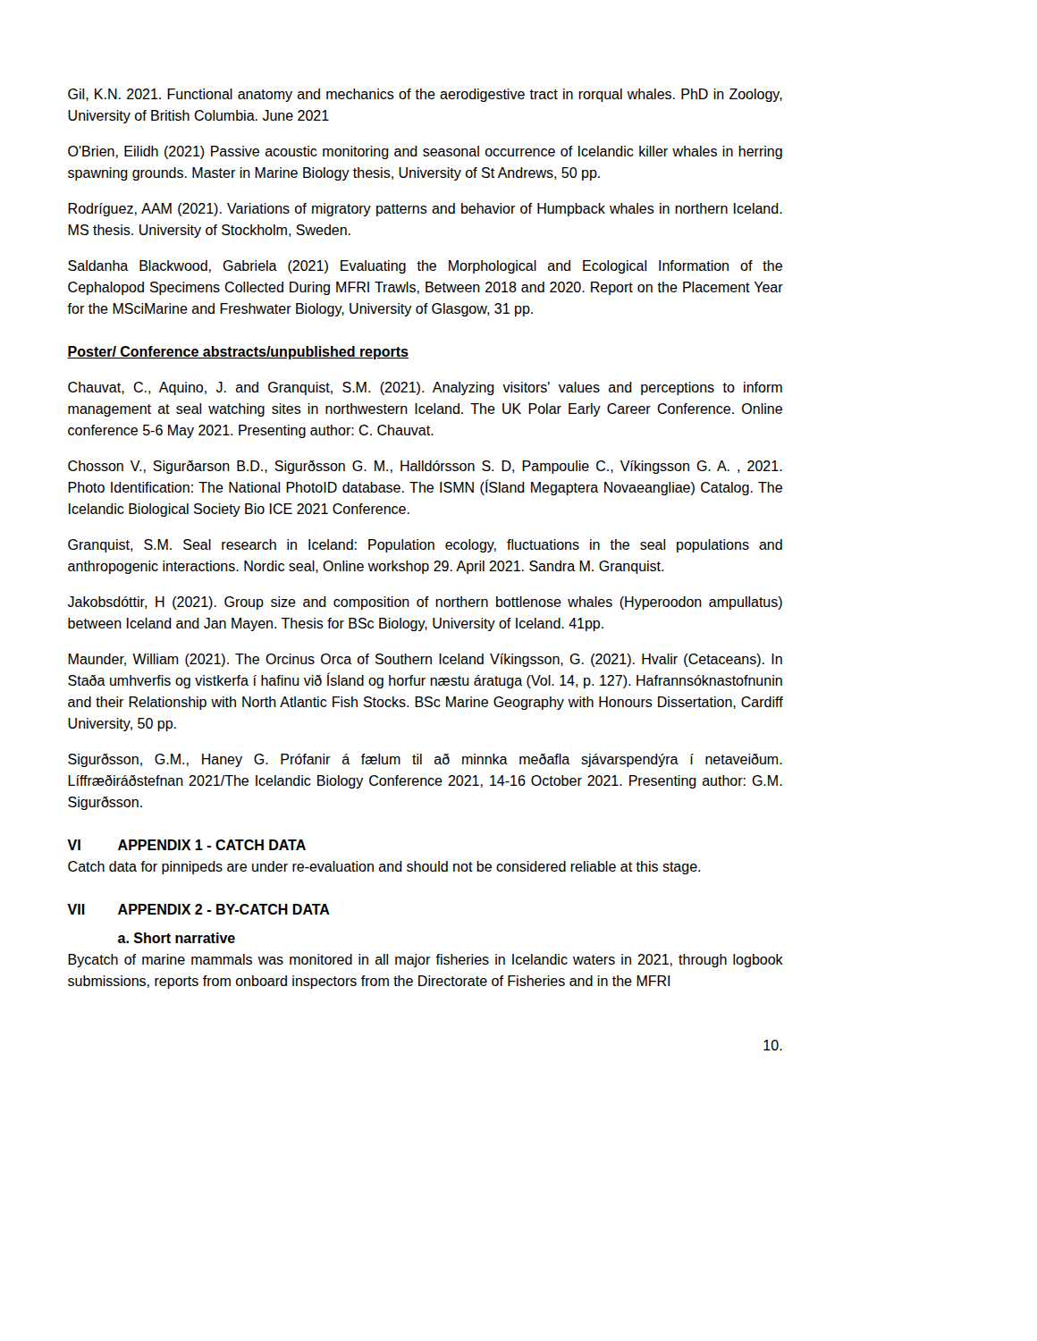Gil, K.N. 2021. Functional anatomy and mechanics of the aerodigestive tract in rorqual whales. PhD in Zoology, University of British Columbia. June 2021
O'Brien, Eilidh (2021) Passive acoustic monitoring and seasonal occurrence of Icelandic killer whales in herring spawning grounds. Master in Marine Biology thesis, University of St Andrews, 50 pp.
Rodríguez, AAM (2021). Variations of migratory patterns and behavior of Humpback whales in northern Iceland. MS thesis. University of Stockholm, Sweden.
Saldanha Blackwood, Gabriela (2021) Evaluating the Morphological and Ecological Information of the Cephalopod Specimens Collected During MFRI Trawls, Between 2018 and 2020. Report on the Placement Year for the MSciMarine and Freshwater Biology, University of Glasgow, 31 pp.
Poster/ Conference abstracts/unpublished reports
Chauvat, C., Aquino, J. and Granquist, S.M. (2021). Analyzing visitors' values and perceptions to inform management at seal watching sites in northwestern Iceland. The UK Polar Early Career Conference. Online conference 5-6 May 2021. Presenting author: C. Chauvat.
Chosson V., Sigurðarson B.D., Sigurðsson G. M., Halldórsson S. D, Pampoulie C., Víkingsson G. A. , 2021. Photo Identification: The National PhotoID database. The ISMN (ÍSland Megaptera Novaeangliae) Catalog. The Icelandic Biological Society Bio ICE 2021 Conference.
Granquist, S.M. Seal research in Iceland: Population ecology, fluctuations in the seal populations and anthropogenic interactions. Nordic seal, Online workshop 29. April 2021. Sandra M. Granquist.
Jakobsdóttir, H (2021). Group size and composition of northern bottlenose whales (Hyperoodon ampullatus) between Iceland and Jan Mayen. Thesis for BSc Biology, University of Iceland. 41pp.
Maunder, William (2021). The Orcinus Orca of Southern Iceland Víkingsson, G. (2021). Hvalir (Cetaceans). In Staða umhverfis og vistkerfa í hafinu við Ísland og horfur næstu áratuga (Vol. 14, p. 127). Hafrannsóknastofnunin and their Relationship with North Atlantic Fish Stocks. BSc Marine Geography with Honours Dissertation, Cardiff University, 50 pp.
Sigurðsson, G.M., Haney G. Prófanir á fælum til að minnka meðafla sjávarspendýra í netaveiðum. Líffræðiráðstefnan 2021/The Icelandic Biology Conference 2021, 14-16 October 2021. Presenting author: G.M. Sigurðsson.
VIAPPENDIX 1 - CATCH DATA
Catch data for pinnipeds are under re-evaluation and should not be considered reliable at this stage.
VIIAPPENDIX 2 - BY-CATCH DATA
a. Short narrative
Bycatch of marine mammals was monitored in all major fisheries in Icelandic waters in 2021, through logbook submissions, reports from onboard inspectors from the Directorate of Fisheries and in the MFRI
10.